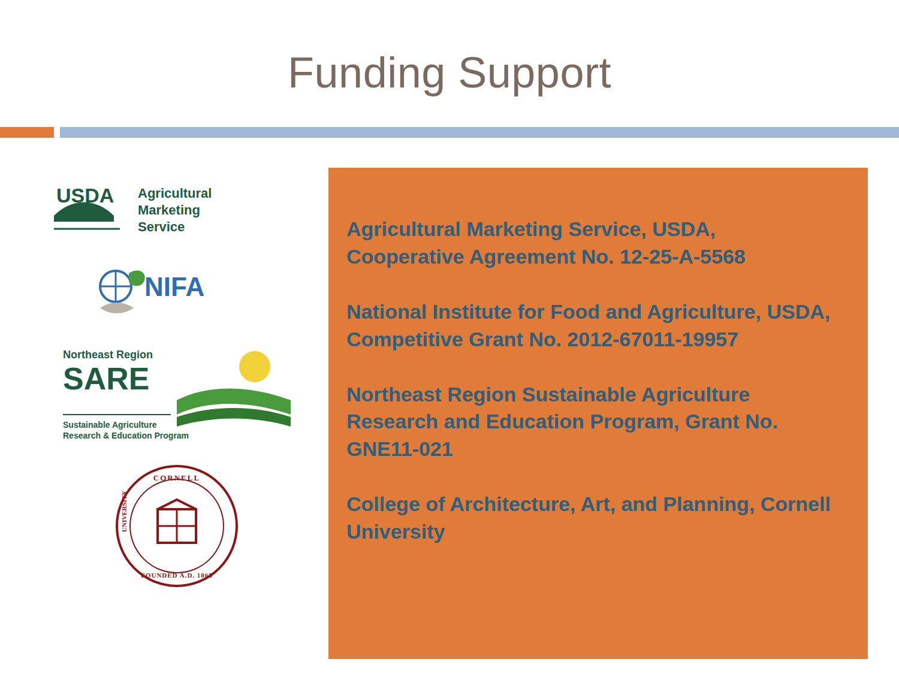Funding Support
USDA Agricultural Marketing Service
NIFA
Northeast Region SARE Sustainable Agriculture Research & Education Program
CORNELL FOUNDED A.D. 1865 UNIVERSITY
Agricultural Marketing Service, USDA, Cooperative Agreement No. 12-25-A-5568
National Institute for Food and Agriculture, USDA, Competitive Grant No. 2012-67011-19957
Northeast Region Sustainable Agriculture Research and Education Program, Grant No. GNE11-021
College of Architecture, Art, and Planning, Cornell University